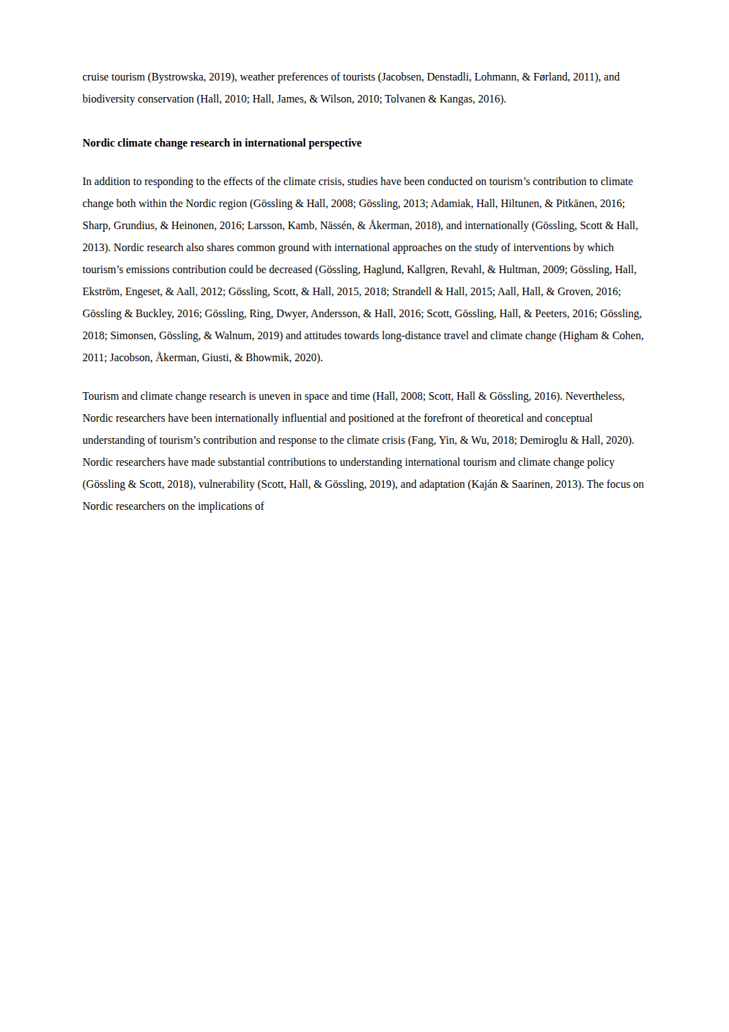cruise tourism (Bystrowska, 2019), weather preferences of tourists (Jacobsen, Denstadli, Lohmann, & Førland, 2011), and biodiversity conservation (Hall, 2010; Hall, James, & Wilson, 2010; Tolvanen & Kangas, 2016).
Nordic climate change research in international perspective
In addition to responding to the effects of the climate crisis, studies have been conducted on tourism’s contribution to climate change both within the Nordic region (Gössling & Hall, 2008; Gössling, 2013; Adamiak, Hall, Hiltunen, & Pitkänen, 2016; Sharp, Grundius, & Heinonen, 2016; Larsson, Kamb, Nässén, & Åkerman, 2018), and internationally (Gössling, Scott & Hall, 2013). Nordic research also shares common ground with international approaches on the study of interventions by which tourism’s emissions contribution could be decreased (Gössling, Haglund, Kallgren, Revahl, & Hultman, 2009; Gössling, Hall, Ekström, Engeset, & Aall, 2012; Gössling, Scott, & Hall, 2015, 2018; Strandell & Hall, 2015; Aall, Hall, & Groven, 2016; Gössling & Buckley, 2016; Gössling, Ring, Dwyer, Andersson, & Hall, 2016; Scott, Gössling, Hall, & Peeters, 2016; Gössling, 2018; Simonsen, Gössling, & Walnum, 2019) and attitudes towards long-distance travel and climate change (Higham & Cohen, 2011; Jacobson, Åkerman, Giusti, & Bhowmik, 2020).
Tourism and climate change research is uneven in space and time (Hall, 2008; Scott, Hall & Gössling, 2016). Nevertheless, Nordic researchers have been internationally influential and positioned at the forefront of theoretical and conceptual understanding of tourism’s contribution and response to the climate crisis (Fang, Yin, & Wu, 2018; Demiroglu & Hall, 2020). Nordic researchers have made substantial contributions to understanding international tourism and climate change policy (Gössling & Scott, 2018), vulnerability (Scott, Hall, & Gössling, 2019), and adaptation (Kaján & Saarinen, 2013). The focus on Nordic researchers on the implications of